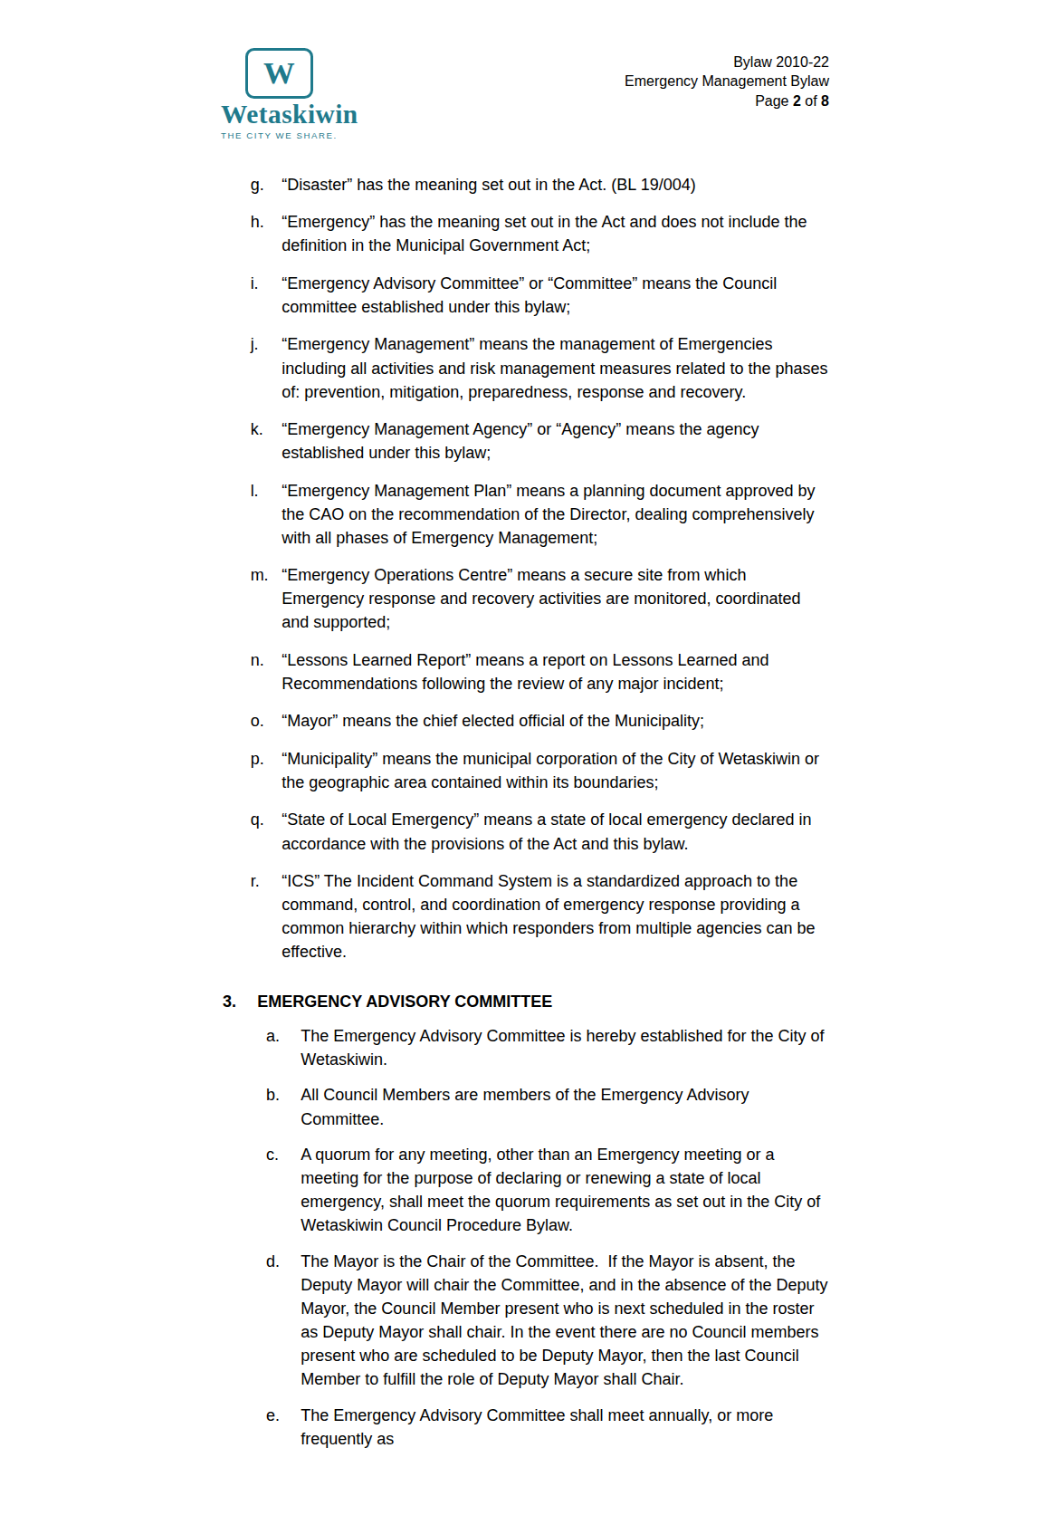Wetaskiwin
The City We Share.
Bylaw 2010-22
Emergency Management Bylaw
Page 2 of 8
g.“Disaster” has the meaning set out in the Act. (BL 19/004)
h.“Emergency” has the meaning set out in the Act and does not include the definition in the Municipal Government Act;
i.“Emergency Advisory Committee” or “Committee” means the Council committee established under this bylaw;
j.“Emergency Management” means the management of Emergencies including all activities and risk management measures related to the phases of: prevention, mitigation, preparedness, response and recovery.
k.“Emergency Management Agency” or “Agency” means the agency established under this bylaw;
l.“Emergency Management Plan” means a planning document approved by the CAO on the recommendation of the Director, dealing comprehensively with all phases of Emergency Management;
m.“Emergency Operations Centre” means a secure site from which Emergency response and recovery activities are monitored, coordinated and supported;
n.“Lessons Learned Report” means a report on Lessons Learned and Recommendations following the review of any major incident;
o.“Mayor” means the chief elected official of the Municipality;
p.“Municipality” means the municipal corporation of the City of Wetaskiwin or the geographic area contained within its boundaries;
q.“State of Local Emergency” means a state of local emergency declared in accordance with the provisions of the Act and this bylaw.
r.“ICS” The Incident Command System is a standardized approach to the command, control, and coordination of emergency response providing a common hierarchy within which responders from multiple agencies can be effective.
3. Emergency Advisory Committee
a. The Emergency Advisory Committee is hereby established for the City of Wetaskiwin.
b. All Council Members are members of the Emergency Advisory Committee.
c. A quorum for any meeting, other than an Emergency meeting or a meeting for the purpose of declaring or renewing a state of local emergency, shall meet the quorum requirements as set out in the City of Wetaskiwin Council Procedure Bylaw.
d. The Mayor is the Chair of the Committee. If the Mayor is absent, the Deputy Mayor will chair the Committee, and in the absence of the Deputy Mayor, the Council Member present who is next scheduled in the roster as Deputy Mayor shall chair. In the event there are no Council members present who are scheduled to be Deputy Mayor, then the last Council Member to fulfill the role of Deputy Mayor shall Chair.
e. The Emergency Advisory Committee shall meet annually, or more frequently as